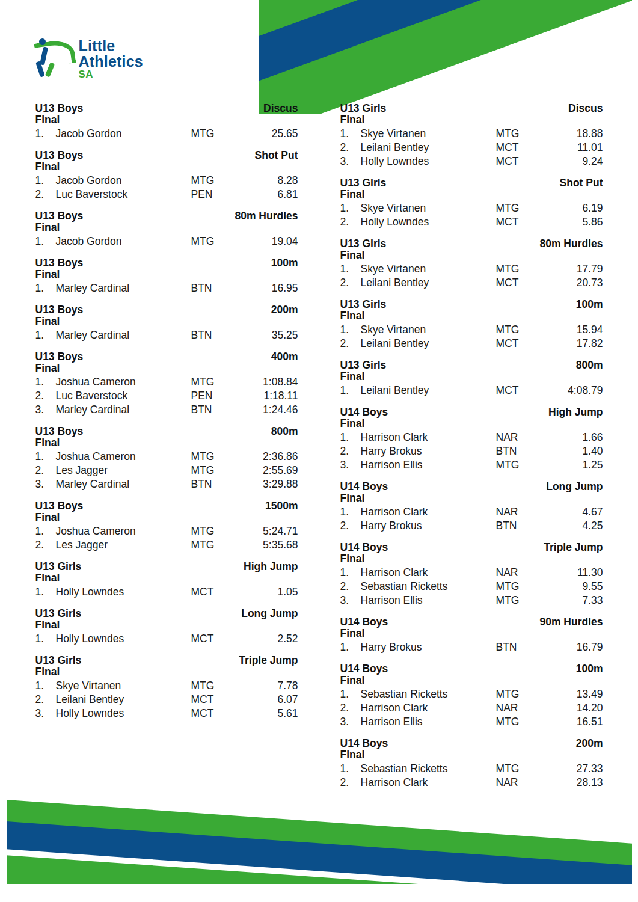Little
Athletics
SA
U13 Boys Discus
Final
| 1. | Jacob Gordon | MTG | 25.65 |
U13 Boys Shot Put
Final
| 1. | Jacob Gordon | MTG | 8.28 |
| 2. | Luc Baverstock | PEN | 6.81 |
U13 Boys 80m Hurdles
Final
| 1. | Jacob Gordon | MTG | 19.04 |
U13 Boys 100m
Final
| 1. | Marley Cardinal | BTN | 16.95 |
U13 Boys 200m
Final
| 1. | Marley Cardinal | BTN | 35.25 |
U13 Boys 400m
Final
| 1. | Joshua Cameron | MTG | 1:08.84 |
| 2. | Luc Baverstock | PEN | 1:18.11 |
| 3. | Marley Cardinal | BTN | 1:24.46 |
U13 Boys 800m
Final
| 1. | Joshua Cameron | MTG | 2:36.86 |
| 2. | Les Jagger | MTG | 2:55.69 |
| 3. | Marley Cardinal | BTN | 3:29.88 |
U13 Boys 1500m
Final
| 1. | Joshua Cameron | MTG | 5:24.71 |
| 2. | Les Jagger | MTG | 5:35.68 |
U13 Girls High Jump
Final
| 1. | Holly Lowndes | MCT | 1.05 |
U13 Girls Long Jump
Final
| 1. | Holly Lowndes | MCT | 2.52 |
U13 Girls Triple Jump
Final
| 1. | Skye Virtanen | MTG | 7.78 |
| 2. | Leilani Bentley | MCT | 6.07 |
| 3. | Holly Lowndes | MCT | 5.61 |
U13 Girls Discus
Final
| 1. | Skye Virtanen | MTG | 18.88 |
| 2. | Leilani Bentley | MCT | 11.01 |
| 3. | Holly Lowndes | MCT | 9.24 |
U13 Girls Shot Put
Final
| 1. | Skye Virtanen | MTG | 6.19 |
| 2. | Holly Lowndes | MCT | 5.86 |
U13 Girls 80m Hurdles
Final
| 1. | Skye Virtanen | MTG | 17.79 |
| 2. | Leilani Bentley | MCT | 20.73 |
U13 Girls 100m
Final
| 1. | Skye Virtanen | MTG | 15.94 |
| 2. | Leilani Bentley | MCT | 17.82 |
U13 Girls 800m
Final
| 1. | Leilani Bentley | MCT | 4:08.79 |
U14 Boys High Jump
Final
| 1. | Harrison Clark | NAR | 1.66 |
| 2. | Harry Brokus | BTN | 1.40 |
| 3. | Harrison Ellis | MTG | 1.25 |
U14 Boys Long Jump
Final
| 1. | Harrison Clark | NAR | 4.67 |
| 2. | Harry Brokus | BTN | 4.25 |
U14 Boys Triple Jump
Final
| 1. | Harrison Clark | NAR | 11.30 |
| 2. | Sebastian Ricketts | MTG | 9.55 |
| 3. | Harrison Ellis | MTG | 7.33 |
U14 Boys 90m Hurdles
Final
| 1. | Harry Brokus | BTN | 16.79 |
U14 Boys 100m
Final
| 1. | Sebastian Ricketts | MTG | 13.49 |
| 2. | Harrison Clark | NAR | 14.20 |
| 3. | Harrison Ellis | MTG | 16.51 |
U14 Boys 200m
Final
| 1. | Sebastian Ricketts | MTG | 27.33 |
| 2. | Harrison Clark | NAR | 28.13 |